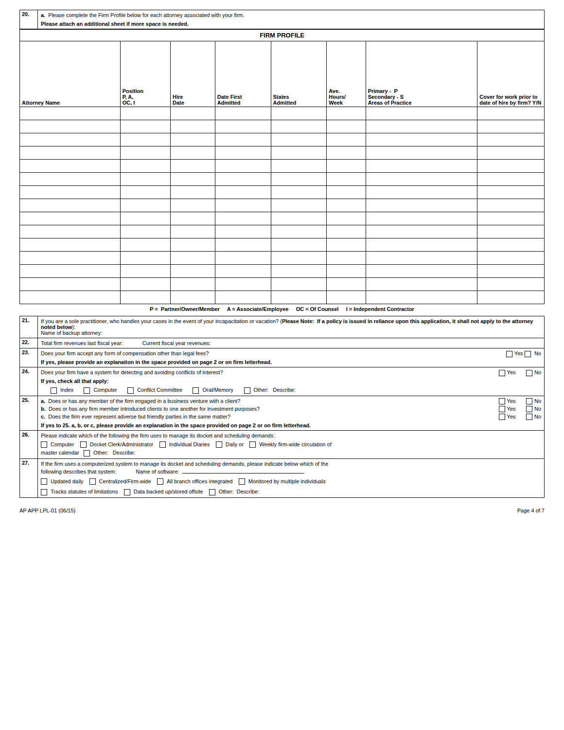| 20. | a. Please complete the Firm Profile below for each attorney associated with your firm. Please attach an additional sheet if more space is needed. |
| FIRM PROFILE |
| Attorney Name | Position P, A, OC, I | Hire Date | Date First Admitted | States Admitted | Ave. Hours/ Week | Primary - P Secondary - S Areas of Practice | Cover for work prior to date of hire by firm? Y/N |
P = Partner/Owner/Member A = Associate/Employee OC = Of Counsel I = Independent Contractor
| 21. | If you are a sole practitioner, who handles your cases in the event of your incapacitation or vacation? ( Please Note: If a policy is issued in reliance upon this application, it shall not apply to the attorney noted below ): Name of backup attorney: |
| 22. | Total firm revenues last fiscal year: Current fiscal year revenues: |
| 23. | Does your firm accept any form of compensation other than legal fees? Yes No If yes, please provide an explanation in the space provided on page 2 or on firm letterhead. |
| 24. | Does your firm have a system for detecting and avoiding conflicts of interest? Yes No If yes, check all that apply: Index Computer Conflict Committee Oral/Memory Other: Describe: |
| 25. | a. Does or has any member of the firm engaged in a business venture with a client? Yes No b. Does or has any firm member introduced clients to one another for investment purposes? Yes No c. Does the firm ever represent adverse but friendly parties in the same matter? Yes No If yes to 25. a, b, or c, please provide an explanation in the space provided on page 2 or on firm letterhead. |
| 26. | Please indicate which of the following the firm uses to manage its docket and scheduling demands: Computer Docket Clerk/Administrator Individual Diaries Daily or Weekly firm-wide circulation of master calendar Other: Describe: |
| 27. | If the firm uses a computerized system to manage its docket and scheduling demands, please indicate below which of the following describes that system: Name of software: Updated daily Centralized/Firm-wide All branch offices integrated Monitored by multiple individuals Tracks statutes of limitations Data backed up/stored offsite Other: Describe: |
AP APP LPL-01 (06/15) Page 4 of 7